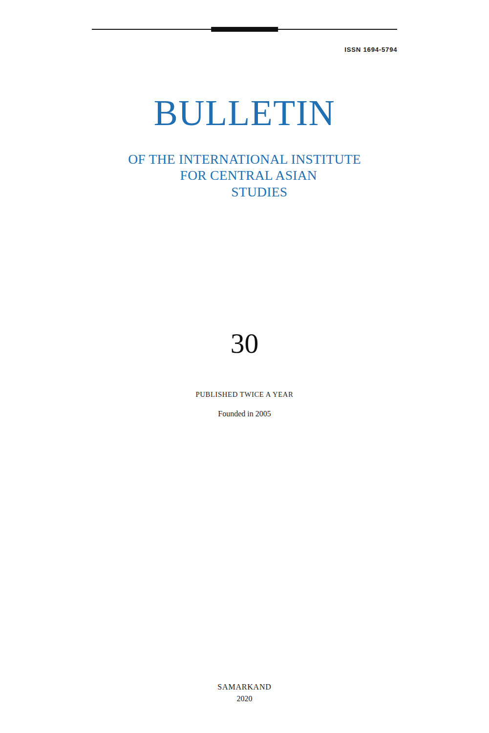ISSN 1694-5794
BULLETIN
OF THE INTERNATIONAL INSTITUTE FOR CENTRAL ASIAN STUDIES
30
Published twice a year
Founded in 2005
Samarkand 2020